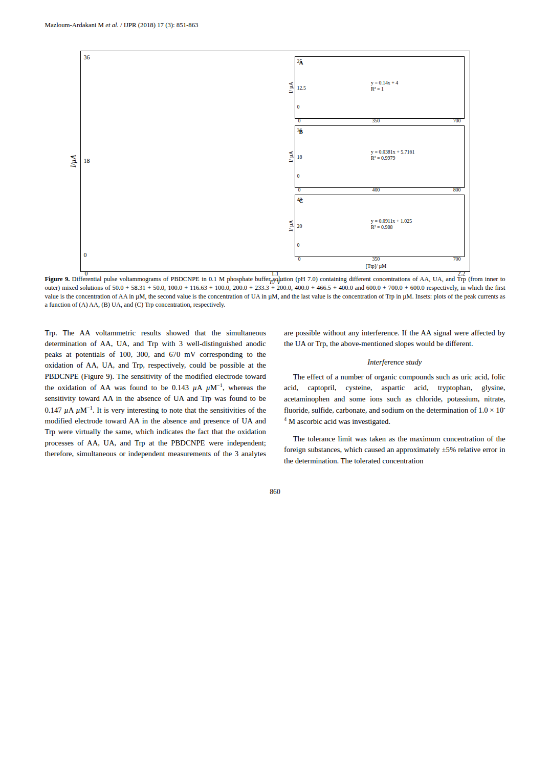Mazloum-Ardakani M et al. / IJPR (2018) 17 (3): 851-863
I/µA 36 18 0
A I/ µA 25 12.5 0 y = 0.14x + 4
R² = 1
0 350
[AA]/ µM 700
B I/ µA 36 18 0 y = 0.0381x + 5.7161
R² = 0.9979
0 400
[UA]/ µM 800
C I/ µA 40 20 0 y = 0.0911x + 1.025
R² = 0.988
0 350
[Ttp]/ µM 700
0 1.1E/ V 2.2
Figure 9. Differential pulse voltammograms of PBDCNPE in 0.1 M phosphate buffer solution (pH 7.0) containing different concentrations of AA, UA, and Trp (from inner to outer) mixed solutions of 50.0 + 58.31 + 50.0, 100.0 + 116.63 + 100.0, 200.0 + 233.3 + 200.0, 400.0 + 466.5 + 400.0 and 600.0 + 700.0 + 600.0 respectively, in which the first value is the concentration of AA in µM, the second value is the concentration of UA in µM, and the last value is the concentration of Trp in µM. Insets: plots of the peak currents as a function of (A) AA, (B) UA, and (C) Trp concentration, respectively.
Trp. The AA voltammetric results showed that the simultaneous determination of AA, UA, and Trp with 3 well-distinguished anodic peaks at potentials of 100, 300, and 670 mV corresponding to the oxidation of AA, UA, and Trp, respectively, could be possible at the PBDCNPE (Figure 9). The sensitivity of the modified electrode toward the oxidation of AA was found to be 0.143 µ A µ M−1, whereas the sensitivity toward AA in the absence of UA and Trp was found to be 0.147 µ A µ M−1. It is very interesting to note that the sensitivities of the modified electrode toward AA in the absence and presence of UA and Trp were virtually the same, which indicates the fact that the oxidation processes of AA, UA, and Trp at the PBDCNPE were independent; therefore, simultaneous or independent measurements of the 3 analytes are possible without any interference. If the AA signal were affected by the UA or Trp, the above-mentioned slopes would be different.
Interference study
The effect of a number of organic compounds such as uric acid, folic acid, captopril, cysteine, aspartic acid, tryptophan, glysine, acetaminophen and some ions such as chloride, potassium, nitrate, fluoride, sulfide, carbonate, and sodium on the determination of 1.0 × 10-4 M ascorbic acid was investigated.
The tolerance limit was taken as the maximum concentration of the foreign substances, which caused an approximately ±5% relative error in the determination. The tolerated concentration
860